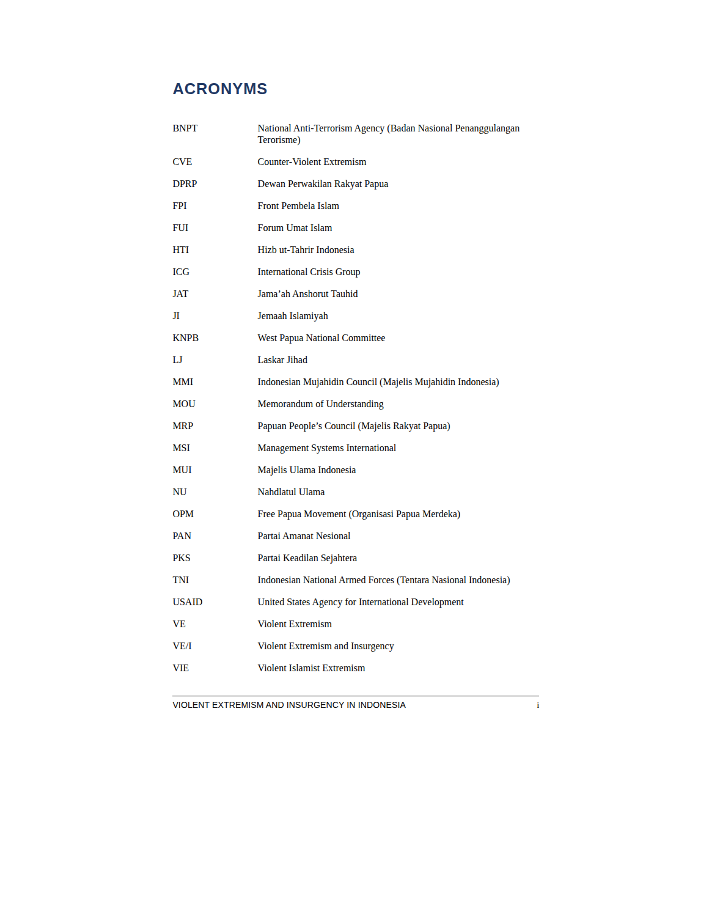ACRONYMS
| BNPT | National Anti-Terrorism Agency (Badan Nasional Penanggulangan Terorisme) |
| CVE | Counter-Violent Extremism |
| DPRP | Dewan Perwakilan Rakyat Papua |
| FPI | Front Pembela Islam |
| FUI | Forum Umat Islam |
| HTI | Hizb ut-Tahrir Indonesia |
| ICG | International Crisis Group |
| JAT | Jama’ah Anshorut Tauhid |
| JI | Jemaah Islamiyah |
| KNPB | West Papua National Committee |
| LJ | Laskar Jihad |
| MMI | Indonesian Mujahidin Council (Majelis Mujahidin Indonesia) |
| MOU | Memorandum of Understanding |
| MRP | Papuan People’s Council (Majelis Rakyat Papua) |
| MSI | Management Systems International |
| MUI | Majelis Ulama Indonesia |
| NU | Nahdlatul Ulama |
| OPM | Free Papua Movement (Organisasi Papua Merdeka) |
| PAN | Partai Amanat Nesional |
| PKS | Partai Keadilan Sejahtera |
| TNI | Indonesian National Armed Forces (Tentara Nasional Indonesia) |
| USAID | United States Agency for International Development |
| VE | Violent Extremism |
| VE/I | Violent Extremism and Insurgency |
| VIE | Violent Islamist Extremism |
VIOLENT EXTREMISM AND INSURGENCY IN INDONESIA i